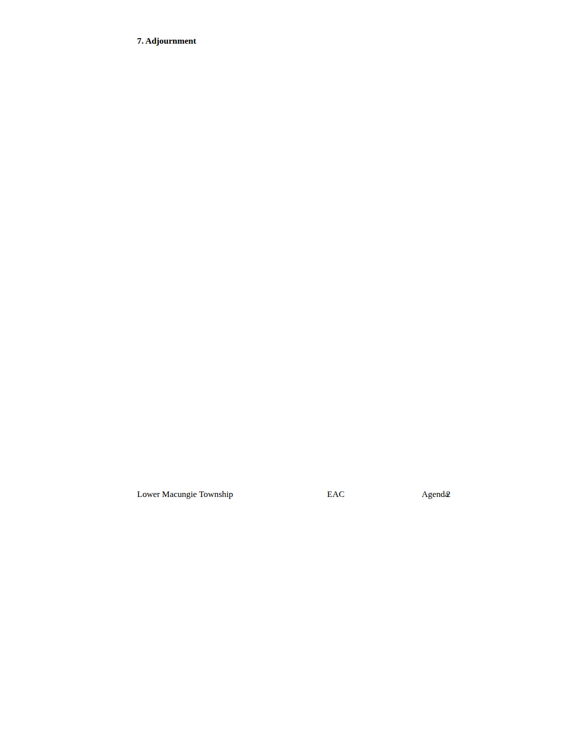7. Adjournment
Lower Macungie Township
EAC
Agenda2